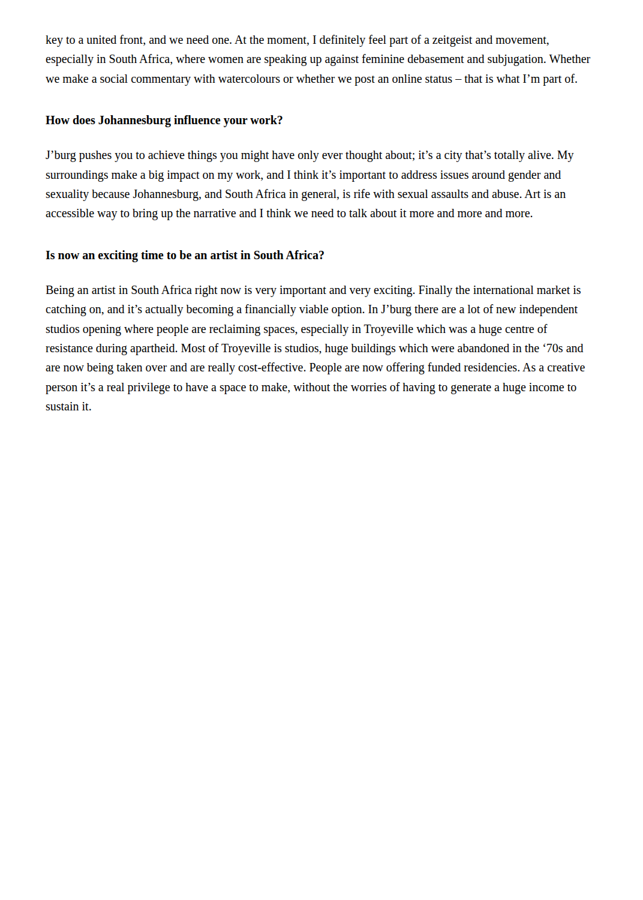key to a united front, and we need one. At the moment, I definitely feel part of a zeitgeist and movement, especially in South Africa, where women are speaking up against feminine debasement and subjugation. Whether we make a social commentary with watercolours or whether we post an online status – that is what I’m part of.
How does Johannesburg influence your work?
J’burg pushes you to achieve things you might have only ever thought about; it’s a city that’s totally alive. My surroundings make a big impact on my work, and I think it’s important to address issues around gender and sexuality because Johannesburg, and South Africa in general, is rife with sexual assaults and abuse. Art is an accessible way to bring up the narrative and I think we need to talk about it more and more and more.
Is now an exciting time to be an artist in South Africa?
Being an artist in South Africa right now is very important and very exciting. Finally the international market is catching on, and it’s actually becoming a financially viable option. In J’burg there are a lot of new independent studios opening where people are reclaiming spaces, especially in Troyeville which was a huge centre of resistance during apartheid. Most of Troyeville is studios, huge buildings which were abandoned in the ‘70s and are now being taken over and are really cost-effective. People are now offering funded residencies. As a creative person it’s a real privilege to have a space to make, without the worries of having to generate a huge income to sustain it.